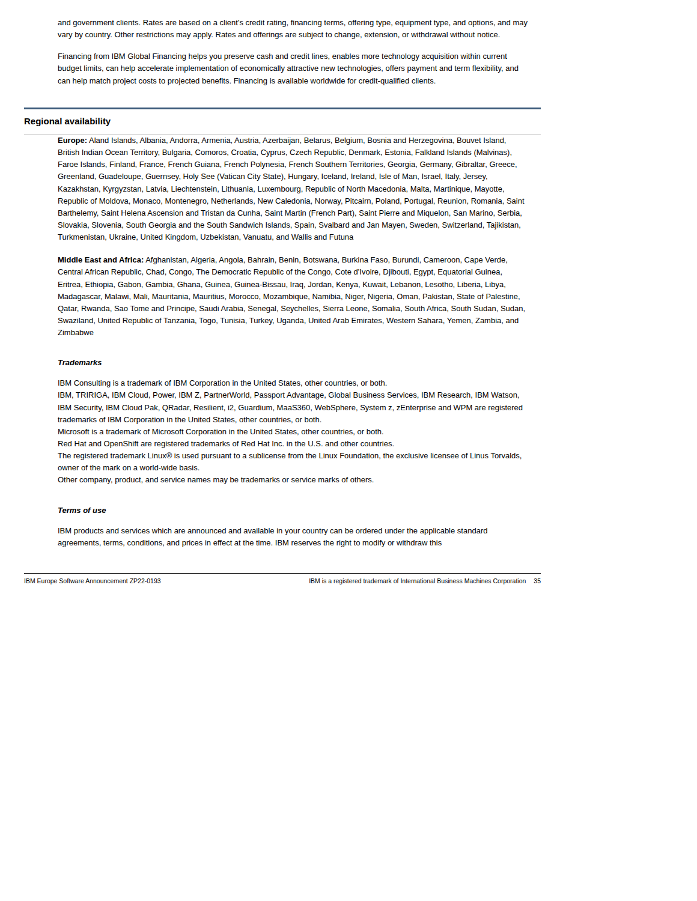and government clients. Rates are based on a client's credit rating, financing terms, offering type, equipment type, and options, and may vary by country. Other restrictions may apply. Rates and offerings are subject to change, extension, or withdrawal without notice.
Financing from IBM Global Financing helps you preserve cash and credit lines, enables more technology acquisition within current budget limits, can help accelerate implementation of economically attractive new technologies, offers payment and term flexibility, and can help match project costs to projected benefits. Financing is available worldwide for credit-qualified clients.
Regional availability
Europe: Aland Islands, Albania, Andorra, Armenia, Austria, Azerbaijan, Belarus, Belgium, Bosnia and Herzegovina, Bouvet Island, British Indian Ocean Territory, Bulgaria, Comoros, Croatia, Cyprus, Czech Republic, Denmark, Estonia, Falkland Islands (Malvinas), Faroe Islands, Finland, France, French Guiana, French Polynesia, French Southern Territories, Georgia, Germany, Gibraltar, Greece, Greenland, Guadeloupe, Guernsey, Holy See (Vatican City State), Hungary, Iceland, Ireland, Isle of Man, Israel, Italy, Jersey, Kazakhstan, Kyrgyzstan, Latvia, Liechtenstein, Lithuania, Luxembourg, Republic of North Macedonia, Malta, Martinique, Mayotte, Republic of Moldova, Monaco, Montenegro, Netherlands, New Caledonia, Norway, Pitcairn, Poland, Portugal, Reunion, Romania, Saint Barthelemy, Saint Helena Ascension and Tristan da Cunha, Saint Martin (French Part), Saint Pierre and Miquelon, San Marino, Serbia, Slovakia, Slovenia, South Georgia and the South Sandwich Islands, Spain, Svalbard and Jan Mayen, Sweden, Switzerland, Tajikistan, Turkmenistan, Ukraine, United Kingdom, Uzbekistan, Vanuatu, and Wallis and Futuna
Middle East and Africa: Afghanistan, Algeria, Angola, Bahrain, Benin, Botswana, Burkina Faso, Burundi, Cameroon, Cape Verde, Central African Republic, Chad, Congo, The Democratic Republic of the Congo, Cote d'Ivoire, Djibouti, Egypt, Equatorial Guinea, Eritrea, Ethiopia, Gabon, Gambia, Ghana, Guinea, Guinea-Bissau, Iraq, Jordan, Kenya, Kuwait, Lebanon, Lesotho, Liberia, Libya, Madagascar, Malawi, Mali, Mauritania, Mauritius, Morocco, Mozambique, Namibia, Niger, Nigeria, Oman, Pakistan, State of Palestine, Qatar, Rwanda, Sao Tome and Principe, Saudi Arabia, Senegal, Seychelles, Sierra Leone, Somalia, South Africa, South Sudan, Sudan, Swaziland, United Republic of Tanzania, Togo, Tunisia, Turkey, Uganda, United Arab Emirates, Western Sahara, Yemen, Zambia, and Zimbabwe
Trademarks
IBM Consulting is a trademark of IBM Corporation in the United States, other countries, or both.
IBM, TRIRIGA, IBM Cloud, Power, IBM Z, PartnerWorld, Passport Advantage, Global Business Services, IBM Research, IBM Watson, IBM Security, IBM Cloud Pak, QRadar, Resilient, i2, Guardium, MaaS360, WebSphere, System z, zEnterprise and WPM are registered trademarks of IBM Corporation in the United States, other countries, or both.
Microsoft is a trademark of Microsoft Corporation in the United States, other countries, or both.
Red Hat and OpenShift are registered trademarks of Red Hat Inc. in the U.S. and other countries.
The registered trademark Linux® is used pursuant to a sublicense from the Linux Foundation, the exclusive licensee of Linus Torvalds, owner of the mark on a world-wide basis.
Other company, product, and service names may be trademarks or service marks of others.
Terms of use
IBM products and services which are announced and available in your country can be ordered under the applicable standard agreements, terms, conditions, and prices in effect at the time. IBM reserves the right to modify or withdraw this
IBM Europe Software Announcement ZP22-0193 IBM is a registered trademark of International Business Machines Corporation 35